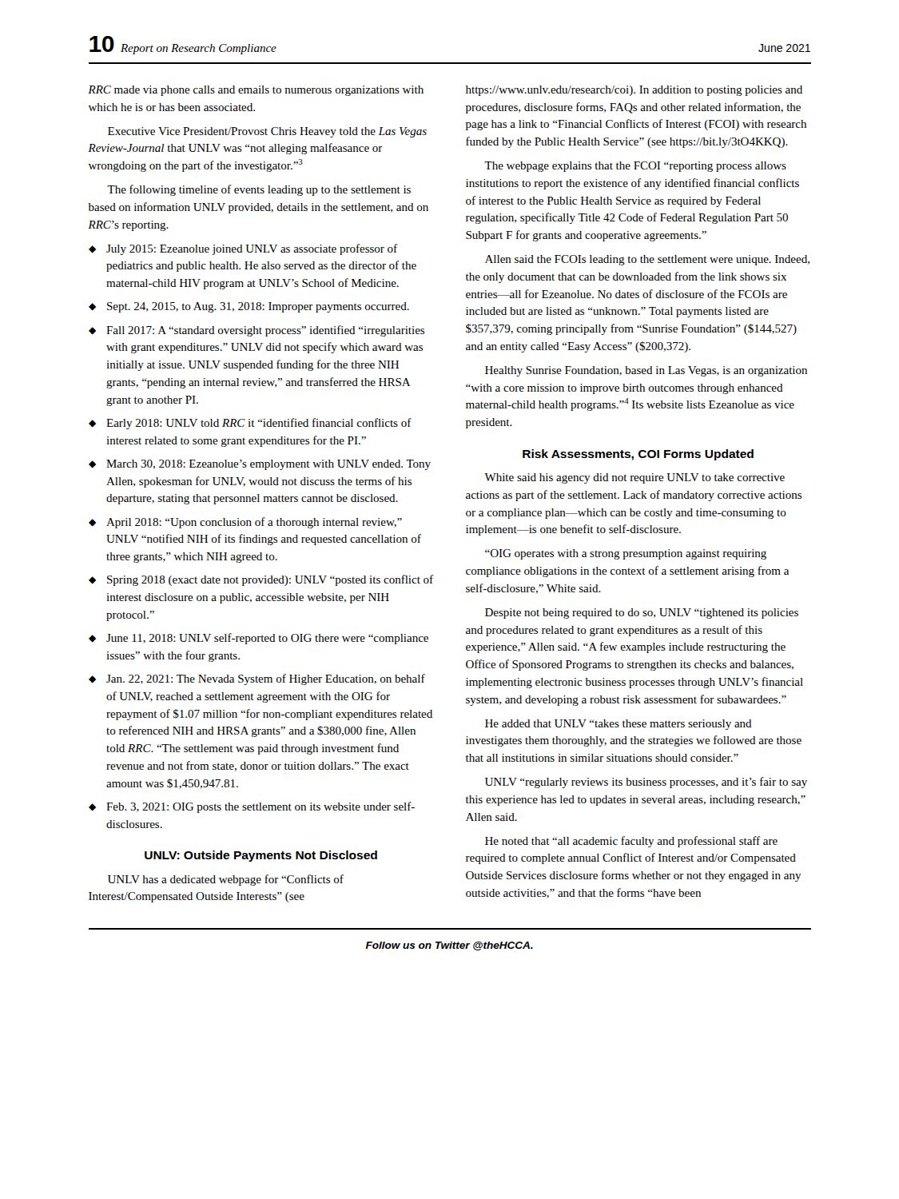10 Report on Research Compliance
June 2021
RRC made via phone calls and emails to numerous organizations with which he is or has been associated.
Executive Vice President/Provost Chris Heavey told the Las Vegas Review-Journal that UNLV was “not alleging malfeasance or wrongdoing on the part of the investigator.”3
The following timeline of events leading up to the settlement is based on information UNLV provided, details in the settlement, and on RRC’s reporting.
July 2015: Ezeanolue joined UNLV as associate professor of pediatrics and public health. He also served as the director of the maternal-child HIV program at UNLV’s School of Medicine.
Sept. 24, 2015, to Aug. 31, 2018: Improper payments occurred.
Fall 2017: A “standard oversight process” identified “irregularities with grant expenditures.” UNLV did not specify which award was initially at issue. UNLV suspended funding for the three NIH grants, “pending an internal review,” and transferred the HRSA grant to another PI.
Early 2018: UNLV told RRC it “identified financial conflicts of interest related to some grant expenditures for the PI.”
March 30, 2018: Ezeanolue’s employment with UNLV ended. Tony Allen, spokesman for UNLV, would not discuss the terms of his departure, stating that personnel matters cannot be disclosed.
April 2018: “Upon conclusion of a thorough internal review,” UNLV “notified NIH of its findings and requested cancellation of three grants,” which NIH agreed to.
Spring 2018 (exact date not provided): UNLV “posted its conflict of interest disclosure on a public, accessible website, per NIH protocol.”
June 11, 2018: UNLV self-reported to OIG there were “compliance issues” with the four grants.
Jan. 22, 2021: The Nevada System of Higher Education, on behalf of UNLV, reached a settlement agreement with the OIG for repayment of $1.07 million “for non-compliant expenditures related to referenced NIH and HRSA grants” and a $380,000 fine, Allen told RRC. “The settlement was paid through investment fund revenue and not from state, donor or tuition dollars.” The exact amount was $1,450,947.81.
Feb. 3, 2021: OIG posts the settlement on its website under self-disclosures.
UNLV: Outside Payments Not Disclosed
UNLV has a dedicated webpage for “Conflicts of Interest/Compensated Outside Interests” (see https://www.unlv.edu/research/coi). In addition to posting policies and procedures, disclosure forms, FAQs and other related information, the page has a link to “Financial Conflicts of Interest (FCOI) with research funded by the Public Health Service” (see https://bit.ly/3tO4KKQ).
The webpage explains that the FCOI “reporting process allows institutions to report the existence of any identified financial conflicts of interest to the Public Health Service as required by Federal regulation, specifically Title 42 Code of Federal Regulation Part 50 Subpart F for grants and cooperative agreements.”
Allen said the FCOIs leading to the settlement were unique. Indeed, the only document that can be downloaded from the link shows six entries—all for Ezeanolue. No dates of disclosure of the FCOIs are included but are listed as “unknown.” Total payments listed are $357,379, coming principally from “Sunrise Foundation” ($144,527) and an entity called “Easy Access” ($200,372).
Healthy Sunrise Foundation, based in Las Vegas, is an organization “with a core mission to improve birth outcomes through enhanced maternal-child health programs.”4 Its website lists Ezeanolue as vice president.
Risk Assessments, COI Forms Updated
White said his agency did not require UNLV to take corrective actions as part of the settlement. Lack of mandatory corrective actions or a compliance plan—which can be costly and time-consuming to implement—is one benefit to self-disclosure.
“OIG operates with a strong presumption against requiring compliance obligations in the context of a settlement arising from a self-disclosure,” White said.
Despite not being required to do so, UNLV “tightened its policies and procedures related to grant expenditures as a result of this experience,” Allen said. “A few examples include restructuring the Office of Sponsored Programs to strengthen its checks and balances, implementing electronic business processes through UNLV’s financial system, and developing a robust risk assessment for subawardees.”
He added that UNLV “takes these matters seriously and investigates them thoroughly, and the strategies we followed are those that all institutions in similar situations should consider.”
UNLV “regularly reviews its business processes, and it’s fair to say this experience has led to updates in several areas, including research,” Allen said.
He noted that “all academic faculty and professional staff are required to complete annual Conflict of Interest and/or Compensated Outside Services disclosure forms whether or not they engaged in any outside activities,” and that the forms “have been
Follow us on Twitter @theHCCA.